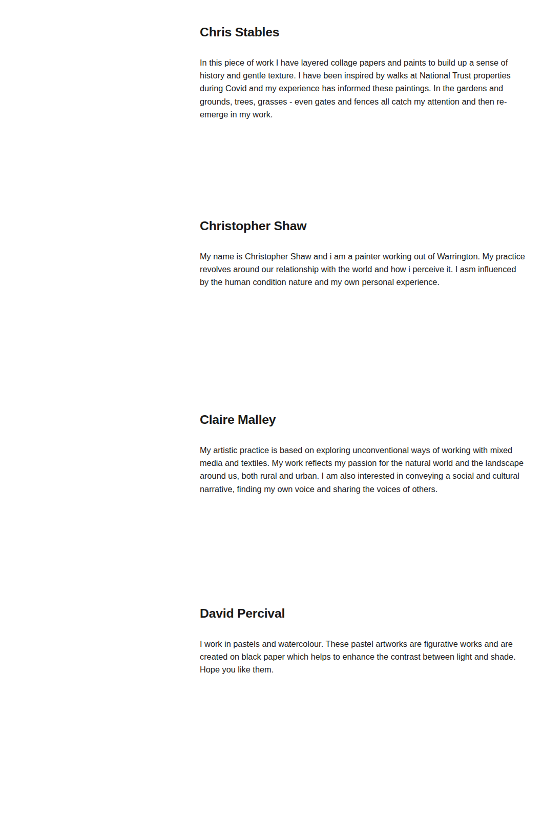Chris Stables
In this piece of work I have layered collage papers and paints to build up a sense of history and gentle texture. I have been inspired by walks at National Trust properties during Covid and my experience has informed these paintings. In the gardens and grounds, trees, grasses - even gates and fences all catch my attention and then re-emerge in my work.
Christopher Shaw
My name is Christopher Shaw and i am a painter working out of Warrington. My practice revolves around our relationship with the world and how i perceive it. I asm influenced by the human condition nature and my own personal experience.
Claire Malley
My artistic practice is based on exploring unconventional ways of working with mixed media and textiles. My work reflects my passion for the natural world and the landscape around us, both rural and urban. I am also interested in conveying a social and cultural narrative, finding my own voice and sharing the voices of others.
David Percival
I work in pastels and watercolour. These pastel artworks are figurative works and are created on black paper which helps to enhance the contrast between light and shade. Hope you like them.